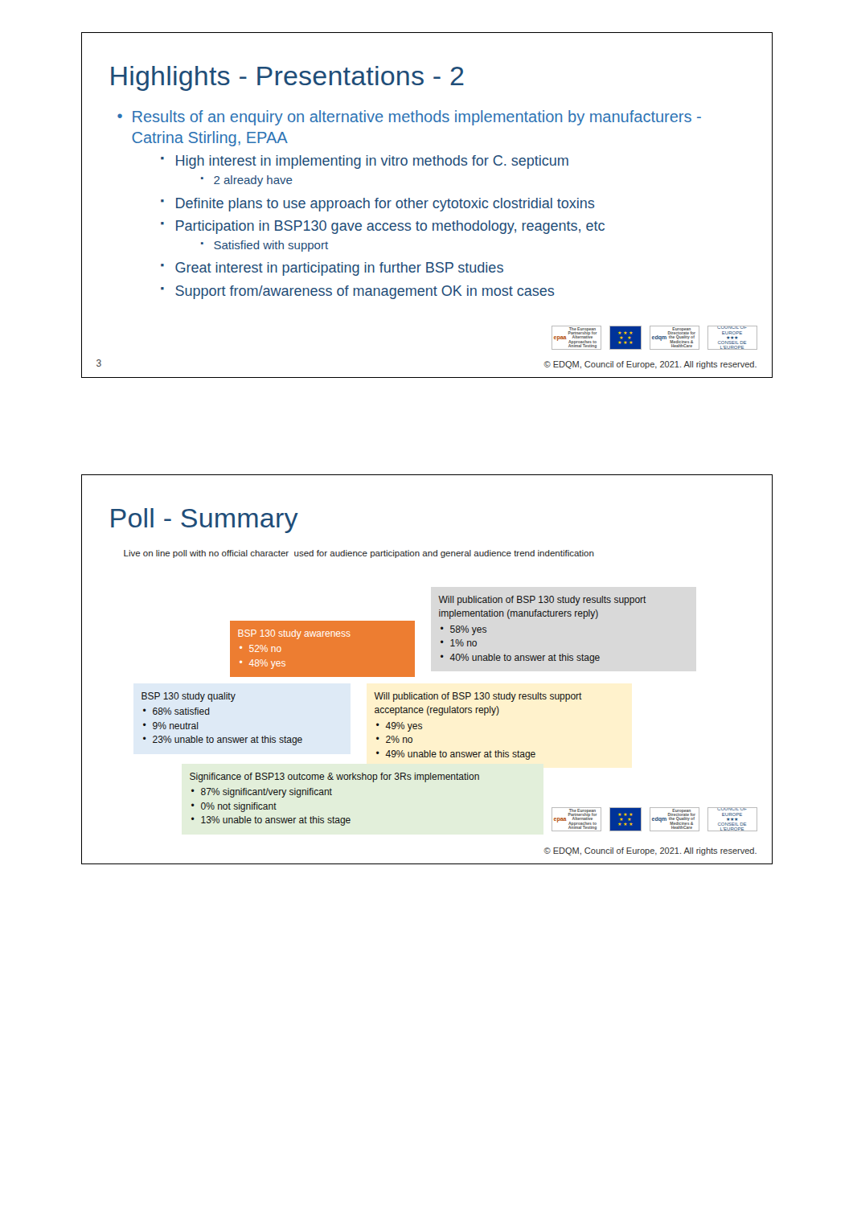Highlights - Presentations - 2
Results of an enquiry on alternative methods implementation by manufacturers - Catrina Stirling, EPAA
High interest in implementing in vitro methods for C. septicum
2 already have
Definite plans to use approach for other cytotoxic clostridial toxins
Participation in BSP130 gave access to methodology, reagents, etc
Satisfied with support
Great interest in participating in further BSP studies
Support from/awareness of management OK in most cases
epaa
The European Partnership for Alternative Approaches to Animal Testing
★ ★ ★
★ ★
★ ★ ★
edqm
European Directorate for the Quality of Medicines & HealthCare
COUNCIL OF EUROPE
★★★
CONSEIL DE L'EUROPE
3
© EDQM, Council of Europe, 2021. All rights reserved.
Poll - Summary
Live on line poll with no official character used for audience participation and general audience trend indentification
Will publication of BSP 130 study results support implementation (manufacturers reply)
58% yes
1% no
40% unable to answer at this stage
BSP 130 study awareness
52% no
48% yes
BSP 130 study quality
68% satisfied
9% neutral
23% unable to answer at this stage
Will publication of BSP 130 study results support acceptance (regulators reply)
49% yes
2% no
49% unable to answer at this stage
Significance of BSP13 outcome & workshop for 3Rs implementation
87% significant/very significant
0% not significant
13% unable to answer at this stage
epaa
The European Partnership for Alternative Approaches to Animal Testing
★ ★ ★
★ ★
★ ★ ★
edqm
European Directorate for the Quality of Medicines & HealthCare
COUNCIL OF EUROPE
★★★
CONSEIL DE L'EUROPE
© EDQM, Council of Europe, 2021. All rights reserved.